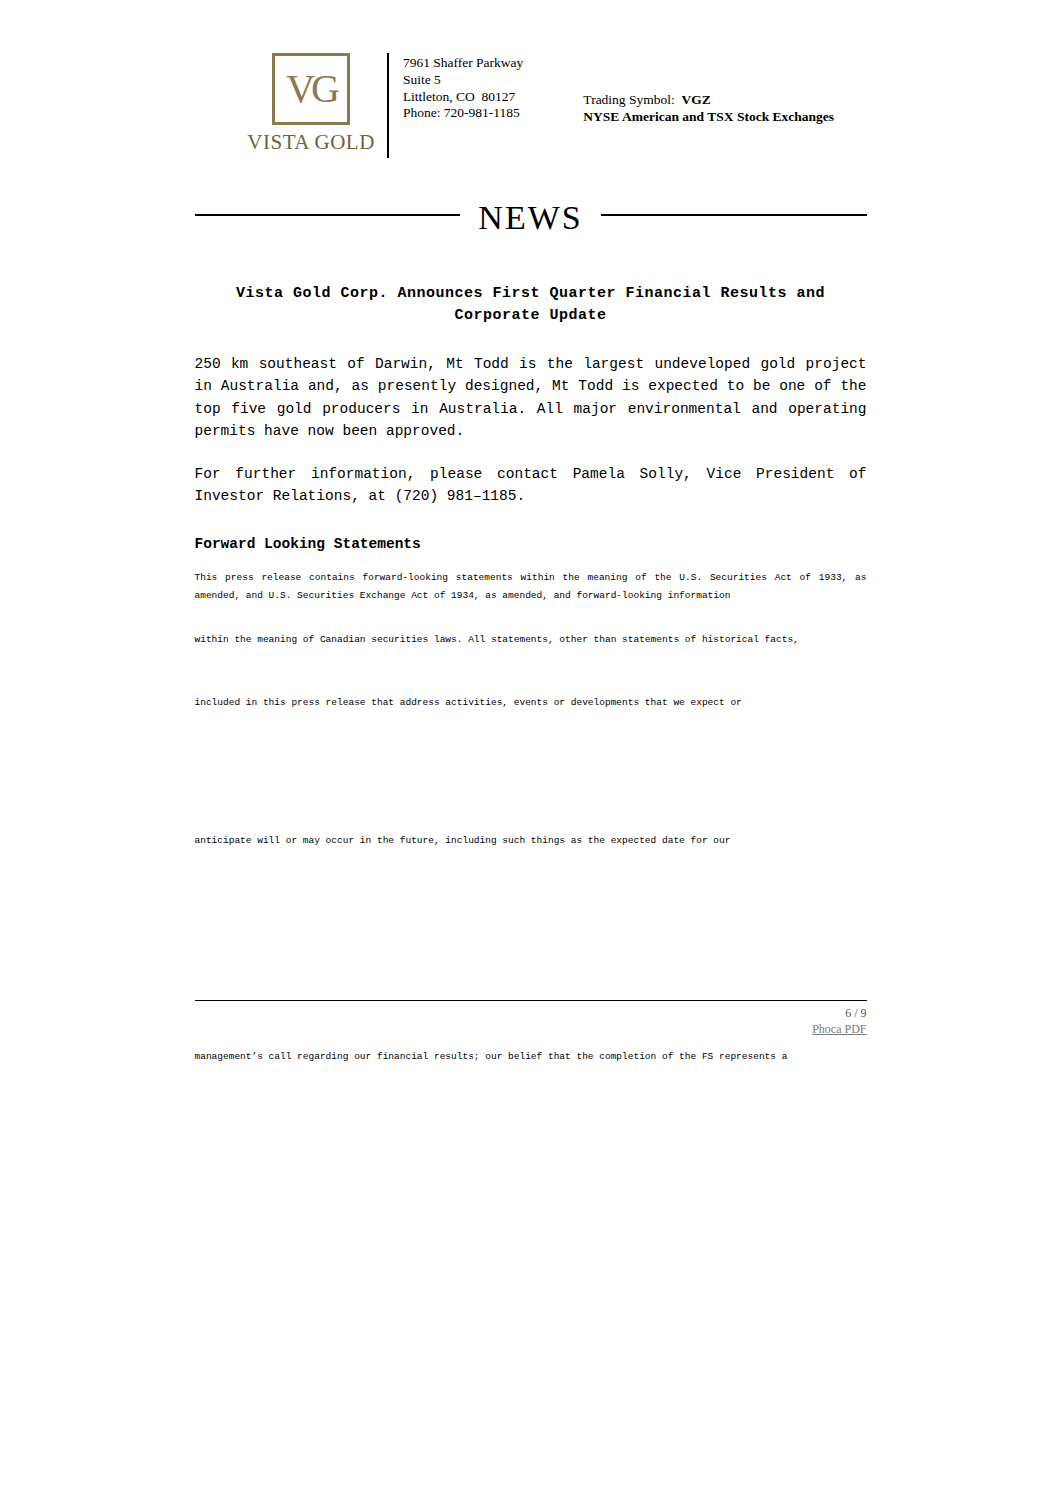VG
VISTA GOLD
7961 Shaffer Parkway
Suite 5
Littleton, CO 80127
Phone: 720-981-1185
Trading Symbol: VGZ
NYSE American and TSX Stock Exchanges
NEWS
Vista Gold Corp. Announces First Quarter Financial Results and
Corporate Update
250 km southeast of Darwin, Mt Todd is the largest undeveloped gold project in Australia and, as presently designed, Mt Todd is expected to be one of the top five gold producers in Australia. All major environmental and operating permits have now been approved.
For further information, please contact Pamela Solly, Vice President of Investor Relations, at (720) 981–1185.
Forward Looking Statements
This press release contains forward-looking statements within the meaning of the U.S. Securities Act of 1933, as amended, and U.S. Securities Exchange Act of 1934, as amended, and forward-looking information
within the meaning of Canadian securities laws. All statements, other than statements of historical facts,
included in this press release that address activities, events or developments that we expect or
anticipate will or may occur in the future, including such things as the expected date for our
6 / 9
Phoca PDF
management’s call regarding our financial results; our belief that the completion of the FS represents a